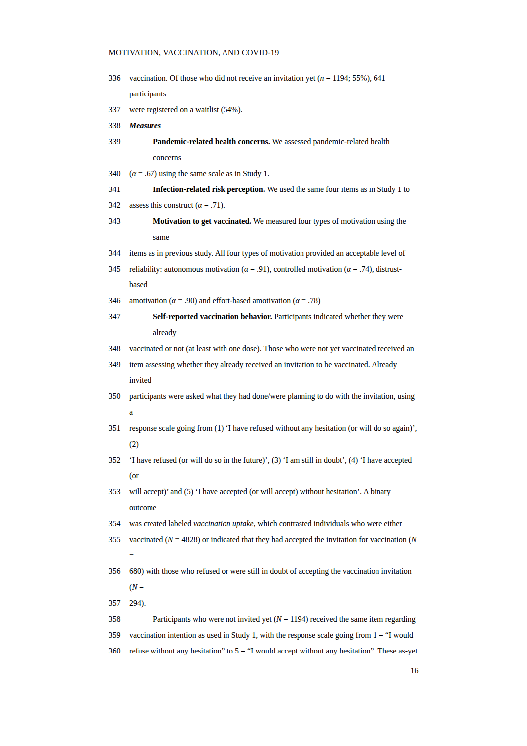MOTIVATION, VACCINATION, AND COVID-19
336 vaccination. Of those who did not receive an invitation yet (n = 1194; 55%), 641 participants
337 were registered on a waitlist (54%).
338 Measures
339 Pandemic-related health concerns. We assessed pandemic-related health concerns
340(α = .67) using the same scale as in Study 1.
341 Infection-related risk perception. We used the same four items as in Study 1 to
342 assess this construct (α = .71).
343 Motivation to get vaccinated. We measured four types of motivation using the same
344 items as in previous study. All four types of motivation provided an acceptable level of
345 reliability: autonomous motivation (α = .91), controlled motivation (α = .74), distrust-based
346 amotivation (α = .90) and effort-based amotivation (α = .78)
347 Self-reported vaccination behavior. Participants indicated whether they were already
348 vaccinated or not (at least with one dose). Those who were not yet vaccinated received an
349 item assessing whether they already received an invitation to be vaccinated. Already invited
350 participants were asked what they had done/were planning to do with the invitation, using a
351 response scale going from (1) ‘I have refused without any hesitation (or will do so again)’, (2)
352‘I have refused (or will do so in the future)’, (3) ‘I am still in doubt’, (4) ‘I have accepted (or
353 will accept)’ and (5) ‘I have accepted (or will accept) without hesitation’. A binary outcome
354 was created labeled vaccination uptake, which contrasted individuals who were either
355 vaccinated (N = 4828) or indicated that they had accepted the invitation for vaccination (N =
356680) with those who refused or were still in doubt of accepting the vaccination invitation (N =
357294).
358 Participants who were not invited yet (N = 1194) received the same item regarding
359 vaccination intention as used in Study 1, with the response scale going from 1 = “I would
360 refuse without any hesitation” to 5 = “I would accept without any hesitation”. These as-yet
16